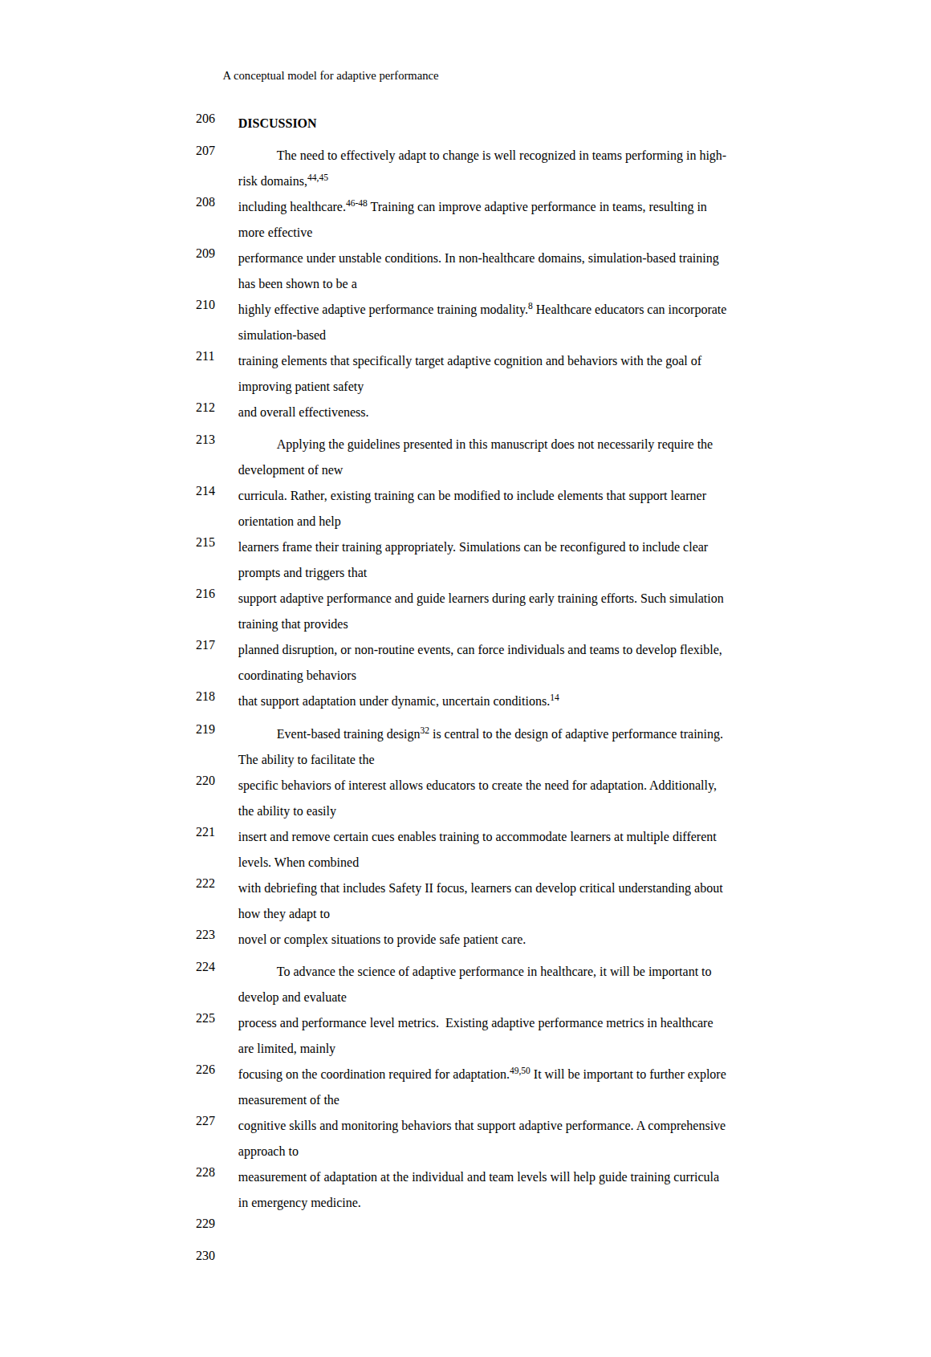A conceptual model for adaptive performance
206
DISCUSSION
207
The need to effectively adapt to change is well recognized in teams performing in high-risk domains,44,45
208
including healthcare.46-48 Training can improve adaptive performance in teams, resulting in more effective
209
performance under unstable conditions. In non-healthcare domains, simulation-based training has been shown to be a
210
highly effective adaptive performance training modality.8 Healthcare educators can incorporate simulation-based
211
training elements that specifically target adaptive cognition and behaviors with the goal of improving patient safety
212
and overall effectiveness.
213
Applying the guidelines presented in this manuscript does not necessarily require the development of new
214
curricula. Rather, existing training can be modified to include elements that support learner orientation and help
215
learners frame their training appropriately. Simulations can be reconfigured to include clear prompts and triggers that
216
support adaptive performance and guide learners during early training efforts. Such simulation training that provides
217
planned disruption, or non-routine events, can force individuals and teams to develop flexible, coordinating behaviors
218
that support adaptation under dynamic, uncertain conditions.14
219
Event-based training design32 is central to the design of adaptive performance training. The ability to facilitate the
220
specific behaviors of interest allows educators to create the need for adaptation. Additionally, the ability to easily
221
insert and remove certain cues enables training to accommodate learners at multiple different levels. When combined
222
with debriefing that includes Safety II focus, learners can develop critical understanding about how they adapt to
223
novel or complex situations to provide safe patient care.
224
To advance the science of adaptive performance in healthcare, it will be important to develop and evaluate
225
process and performance level metrics. Existing adaptive performance metrics in healthcare are limited, mainly
226
focusing on the coordination required for adaptation.49,50 It will be important to further explore measurement of the
227
cognitive skills and monitoring behaviors that support adaptive performance. A comprehensive approach to
228
measurement of adaptation at the individual and team levels will help guide training curricula in emergency medicine.
229
230